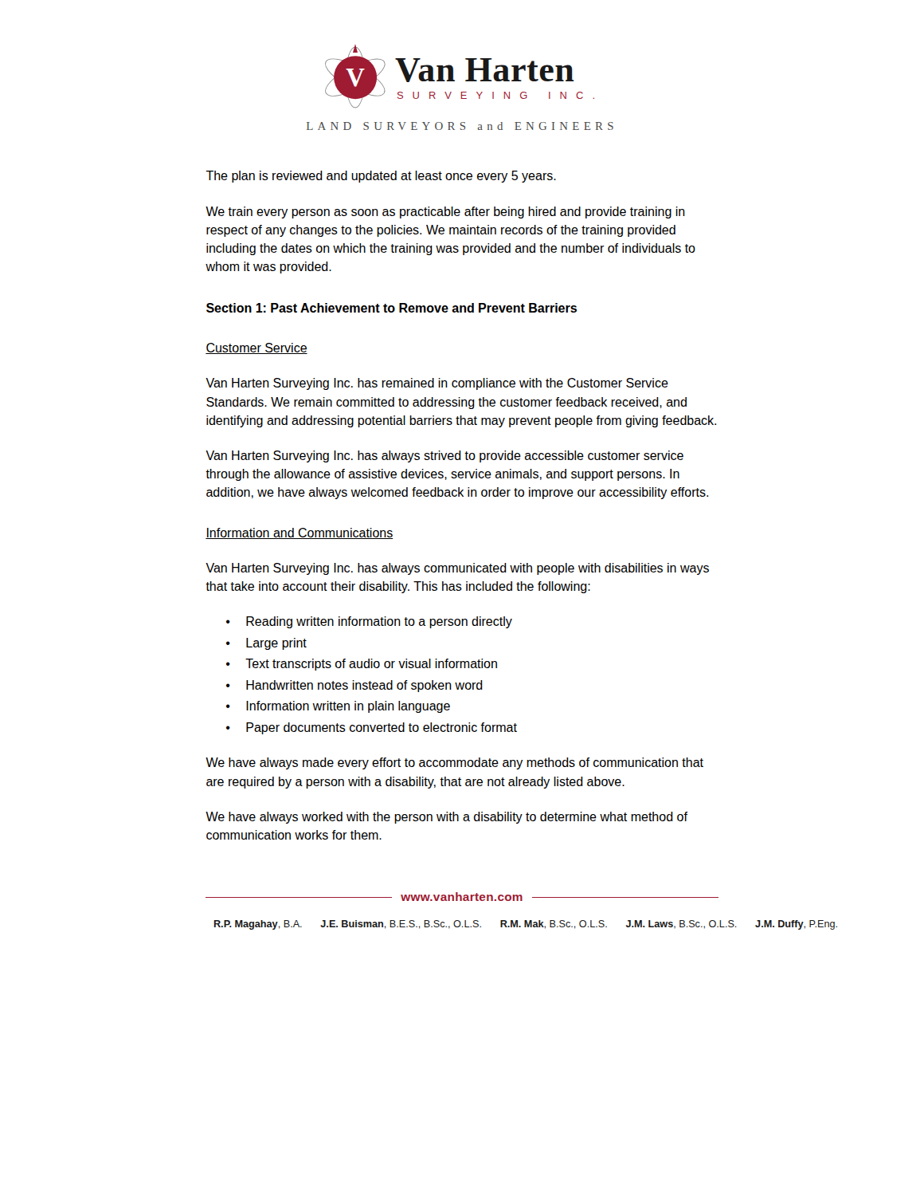V
Van Harten
SURVEYING INC.
LAND SURVEYORS and ENGINEERS
The plan is reviewed and updated at least once every 5 years.
We train every person as soon as practicable after being hired and provide training in respect of any changes to the policies. We maintain records of the training provided including the dates on which the training was provided and the number of individuals to whom it was provided.
Section 1: Past Achievement to Remove and Prevent Barriers
Customer Service
Van Harten Surveying Inc. has remained in compliance with the Customer Service Standards. We remain committed to addressing the customer feedback received, and identifying and addressing potential barriers that may prevent people from giving feedback.
Van Harten Surveying Inc. has always strived to provide accessible customer service through the allowance of assistive devices, service animals, and support persons. In addition, we have always welcomed feedback in order to improve our accessibility efforts.
Information and Communications
Van Harten Surveying Inc. has always communicated with people with disabilities in ways that take into account their disability. This has included the following:
Reading written information to a person directly
Large print
Text transcripts of audio or visual information
Handwritten notes instead of spoken word
Information written in plain language
Paper documents converted to electronic format
We have always made every effort to accommodate any methods of communication that are required by a person with a disability, that are not already listed above.
We have always worked with the person with a disability to determine what method of communication works for them.
www.vanharten.com
R.P. Magahay, B.A. J.E. Buisman, B.E.S., B.Sc., O.L.S. R.M. Mak, B.Sc., O.L.S. J.M. Laws, B.Sc., O.L.S. J.M. Duffy, P.Eng.